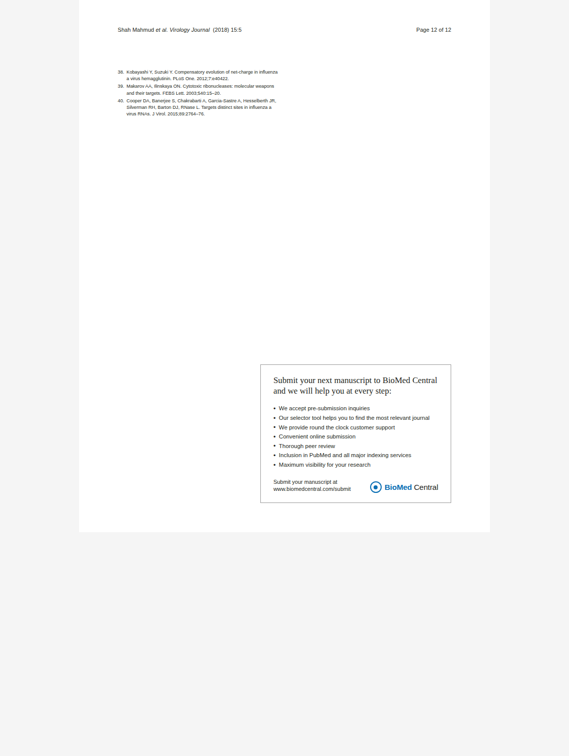Shah Mahmud et al. Virology Journal (2018) 15:5
Page 12 of 12
Kobayashi Y, Suzuki Y. Compensatory evolution of net-charge in influenza a virus hemagglutinin. PLoS One. 2012;7:e40422.
Makarov AA, Ilinskaya ON. Cytotoxic ribonucleases: molecular weapons and their targets. FEBS Lett. 2003;540:15–20.
Cooper DA, Banerjee S, Chakrabarti A, Garcia-Sastre A, Hesselberth JR, Silverman RH, Barton DJ, RNase L. Targets distinct sites in influenza a virus RNAs. J Virol. 2015;89:2764–76.
Submit your next manuscript to BioMed Central
and we will help you at every step:
We accept pre-submission inquiries
Our selector tool helps you to find the most relevant journal
We provide round the clock customer support
Convenient online submission
Thorough peer review
Inclusion in PubMed and all major indexing services
Maximum visibility for your research
Submit your manuscript at
www.biomedcentral.com/submit
Bio Med Central